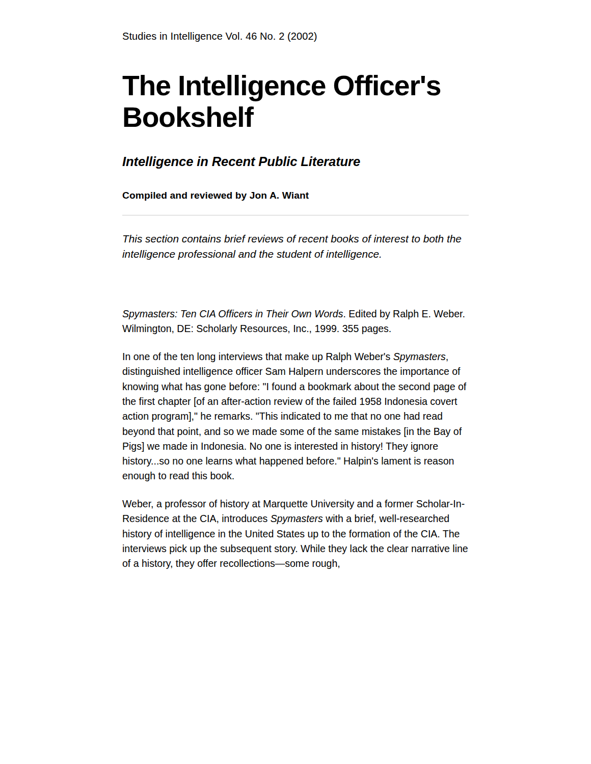Studies in Intelligence Vol. 46 No. 2 (2002)
The Intelligence Officer's Bookshelf
Intelligence in Recent Public Literature
Compiled and reviewed by Jon A. Wiant
This section contains brief reviews of recent books of interest to both the intelligence professional and the student of intelligence.
Spymasters: Ten CIA Officers in Their Own Words. Edited by Ralph E. Weber. Wilmington, DE: Scholarly Resources, Inc., 1999. 355 pages.
In one of the ten long interviews that make up Ralph Weber's Spymasters, distinguished intelligence officer Sam Halpern underscores the importance of knowing what has gone before: "I found a bookmark about the second page of the first chapter [of an after-action review of the failed 1958 Indonesia covert action program]," he remarks. "This indicated to me that no one had read beyond that point, and so we made some of the same mistakes [in the Bay of Pigs] we made in Indonesia. No one is interested in history! They ignore history...so no one learns what happened before." Halpin's lament is reason enough to read this book.
Weber, a professor of history at Marquette University and a former Scholar-In-Residence at the CIA, introduces Spymasters with a brief, well-researched history of intelligence in the United States up to the formation of the CIA. The interviews pick up the subsequent story. While they lack the clear narrative line of a history, they offer recollections—some rough,